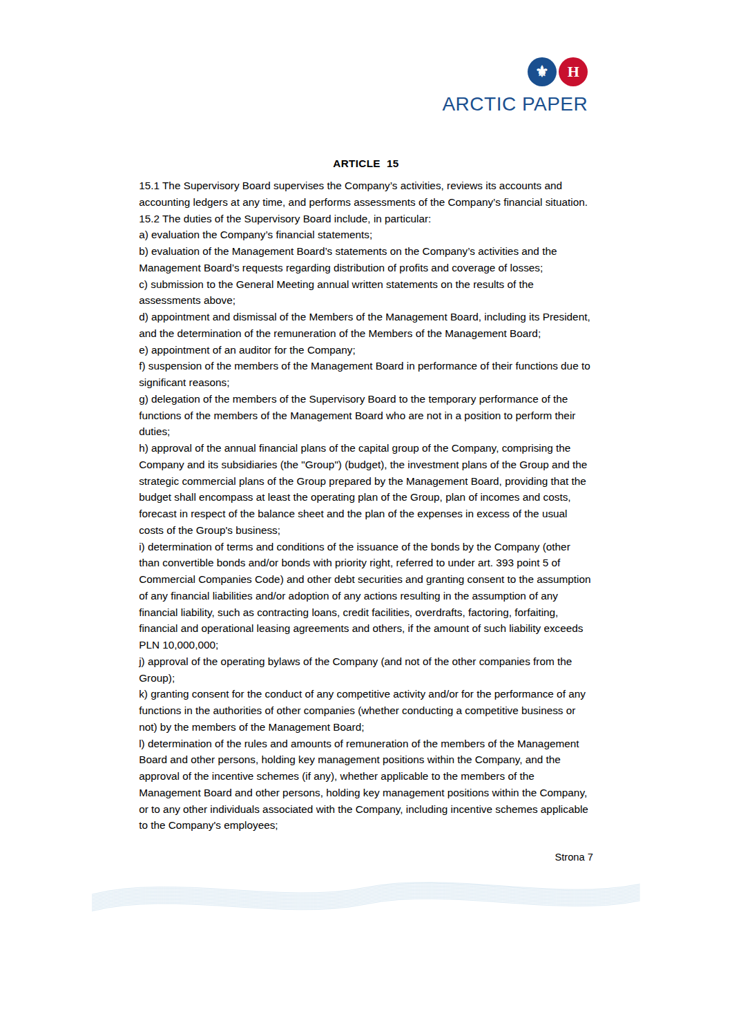⚜
H
ARCTIC PAPER
ARTICLE 15
15.1 The Supervisory Board supervises the Company’s activities, reviews its accounts and accounting ledgers at any time, and performs assessments of the Company’s financial situation.
15.2 The duties of the Supervisory Board include, in particular:
a) evaluation the Company’s financial statements;
b) evaluation of the Management Board’s statements on the Company’s activities and the Management Board’s requests regarding distribution of profits and coverage of losses;
c) submission to the General Meeting annual written statements on the results of the assessments above;
d) appointment and dismissal of the Members of the Management Board, including its President, and the determination of the remuneration of the Members of the Management Board;
e) appointment of an auditor for the Company;
f) suspension of the members of the Management Board in performance of their functions due to significant reasons;
g) delegation of the members of the Supervisory Board to the temporary performance of the functions of the members of the Management Board who are not in a position to perform their duties;
h) approval of the annual financial plans of the capital group of the Company, comprising the Company and its subsidiaries (the "Group") (budget), the investment plans of the Group and the strategic commercial plans of the Group prepared by the Management Board, providing that the budget shall encompass at least the operating plan of the Group, plan of incomes and costs, forecast in respect of the balance sheet and the plan of the expenses in excess of the usual costs of the Group's business;
i) determination of terms and conditions of the issuance of the bonds by the Company (other than convertible bonds and/or bonds with priority right, referred to under art. 393 point 5 of Commercial Companies Code) and other debt securities and granting consent to the assumption of any financial liabilities and/or adoption of any actions resulting in the assumption of any financial liability, such as contracting loans, credit facilities, overdrafts, factoring, forfaiting, financial and operational leasing agreements and others, if the amount of such liability exceeds PLN 10,000,000;
j) approval of the operating bylaws of the Company (and not of the other companies from the Group);
k) granting consent for the conduct of any competitive activity and/or for the performance of any functions in the authorities of other companies (whether conducting a competitive business or not) by the members of the Management Board;
l) determination of the rules and amounts of remuneration of the members of the Management Board and other persons, holding key management positions within the Company, and the approval of the incentive schemes (if any), whether applicable to the members of the Management Board and other persons, holding key management positions within the Company, or to any other individuals associated with the Company, including incentive schemes applicable to the Company's employees;
Strona 7